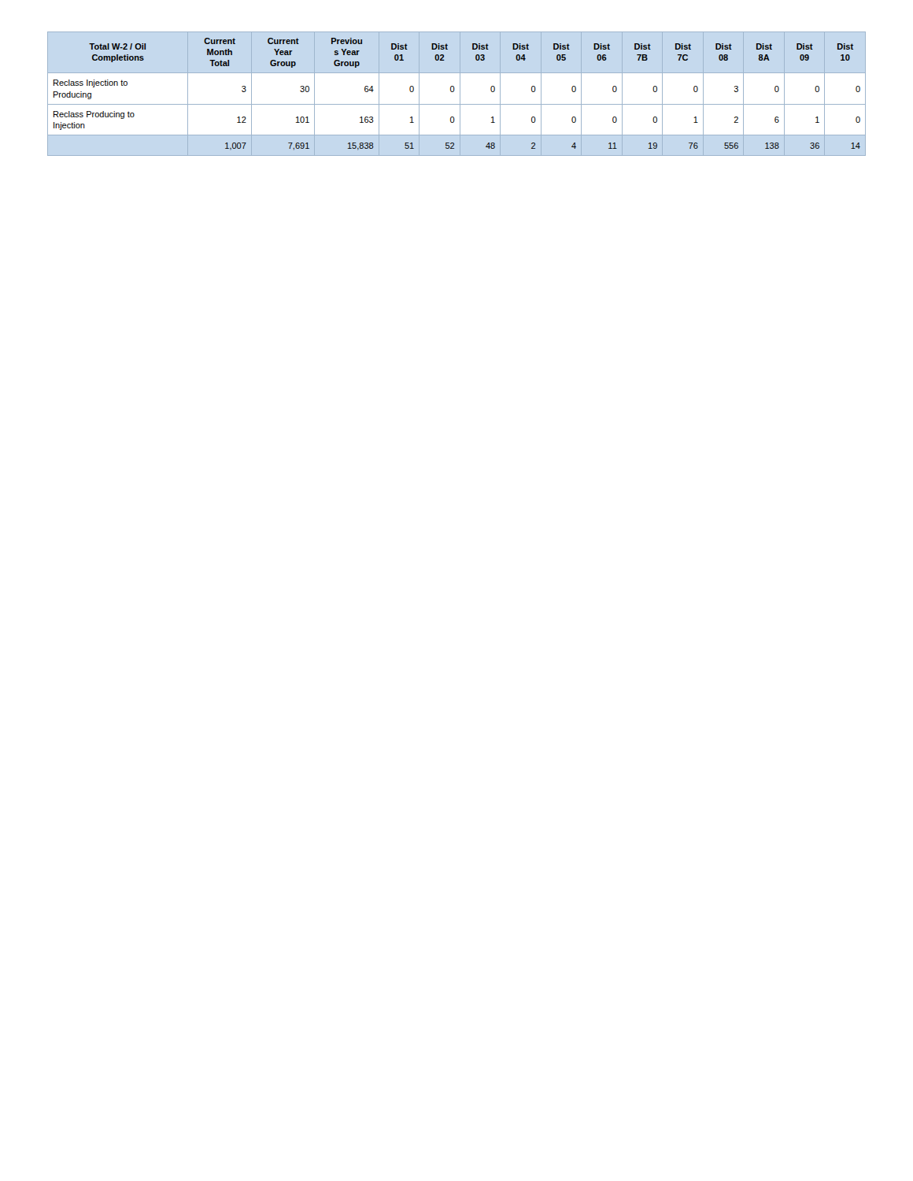Total W-2 / Oil Completions
| Total W-2 / Oil Completions | Current Month Total | Current Year Group | Previou s Year Group | Dist 01 | Dist 02 | Dist 03 | Dist 04 | Dist 05 | Dist 06 | Dist 7B | Dist 7C | Dist 08 | Dist 8A | Dist 09 | Dist 10 |
| --- | --- | --- | --- | --- | --- | --- | --- | --- | --- | --- | --- | --- | --- | --- | --- |
| Reclass Injection to Producing | 3 | 30 | 64 | 0 | 0 | 0 | 0 | 0 | 0 | 0 | 0 | 3 | 0 | 0 | 0 |
| Reclass Producing to Injection | 12 | 101 | 163 | 1 | 0 | 1 | 0 | 0 | 0 | 0 | 1 | 2 | 6 | 1 | 0 |
| | 1,007 | 7,691 | 15,838 | 51 | 52 | 48 | 2 | 4 | 11 | 19 | 76 | 556 | 138 | 36 | 14 |